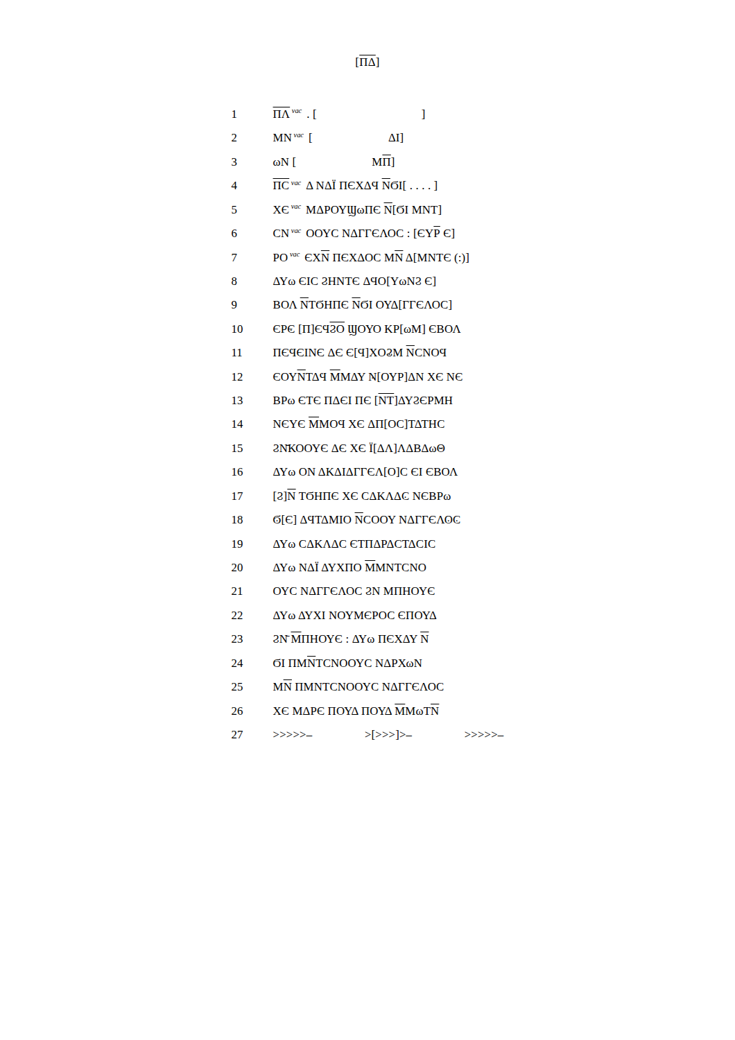[ΠΔ]
| 1 | ΠΛ vac . [ ] |
| 2 | ΜΝ vac [ ΔΙ] |
| 3 | ωΝ [ Μ Π ] |
| 4 | ΠС vac Δ ΝΔΪ ΠЄΧΔϤ Ν ϬΙ[ . . . . ] |
| 5 | ΧЄ vac ΜΔΡΟΥϢωΠЄ Ν [ϬΙ ΜΝΤ] |
| 6 | СΝ vac ΟΟΥС ΝΔΓΓЄΛΟС : [ЄΥ Ρ Є] |
| 7 | ΡΟ vac ЄΧ Ν ΠЄΧΔΟС Μ Ν Δ[ΜΝΤЄ (:)] |
| 8 | ΔΥω ЄΙС ϨΗΝΤЄ ΔϤΟ[ΥωΝϨ Є] |
| 9 | ΒΟΛ Ν ΤϬΗΠЄ Ν ϬΙ ΟΥΔ[ΓΓЄΛΟС] |
| 10 | ЄΡ Є [Π]ЄϤ ϨΟ ϢΟΥΟ ΚΡ[ωΜ] ЄΒΟΛ |
| 11 | ΠЄϤЄΙΝЄ ΔЄ Є[Ϥ]ΧΟ Ϩ Μ Ν СΝΟϤ |
| 12 | ЄΟΥ Ν ΤΔϤ Μ ΜΔΥ Ν [ΟΥΡ]ΔΝ ΧЄ ΝЄ |
| 13 | ΒΡω ЄΤЄ ΠΔЄΙ ΠЄ [ ΝΤ ]ΔΥϨЄΡΜΗ |
| 14 | ΝЄΥЄ Μ ΜΟϤ ΧЄ ΔΠ[ΟС]ΤΔΤΗС |
| 15 | ϨΝ̄ΚΟΟΥЄ ΔЄ ΧЄ Ϊ[ΔΛ]ΛΔΒΔωΘ |
| 16 | ΔΥω ΟΝ ΔΚΔΙΔΓΓЄΛ[Ο]С ЄΙ ЄΒΟΛ |
| 17 | [Ϩ] Ν ΤϬΗΠЄ ΧЄ СΔΚΛΔ С ΝЄΒΡω |
| 18 | Ϭ [Є] ΔϤΤΔΜΙΟ Ν СΟΟΥ ΝΔΓΓЄΛ Ο С |
| 19 | ΔΥω СΔΚΛΔС ЄΤΠΔΡΔСΤΔСΙС |
| 20 | ΔΥω ΝΔΪ ΔΥΧΠΟ Μ ΜΝΤСΝΟ |
| 21 | ΟΥС ΝΔΓΓЄΛΟС ϨΝ ΜΠΗΟΥЄ |
| 22 | ΔΥω ΔΥΧΙ ΝΟΥΜЄΡΟС ЄΠΟΥΔ |
| 23 | ϨΝ̄ Μ ΠΗΟΥЄ : ΔΥω ΠЄΧΔΥ Ν |
| 24 | ϬΙ ΠΜ Ν ΤСΝΟΟΥС ΝΔΡΧωΝ |
| 25 | Μ Ν ΠΜΝΤСΝΟΟΥС ΝΔΓΓЄΛΟС |
| 26 | ΧЄ ΜΔΡЄ ΠΟΥΔ ΠΟΥΔ Μ ΜωΤ Ν |
| 27 | >>>>>– >[>>>]>– >>>>>– |